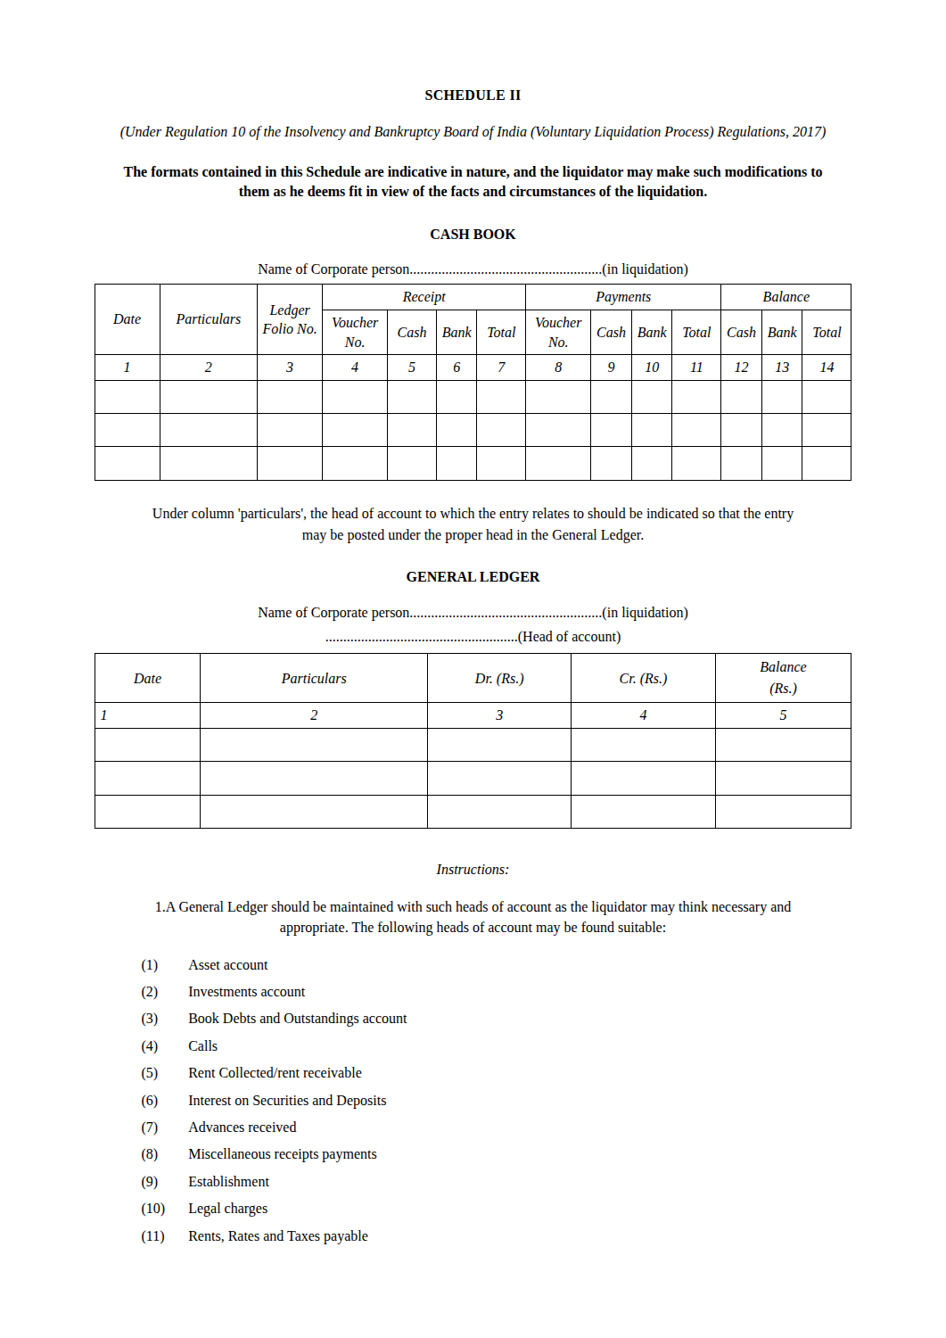SCHEDULE II
(Under Regulation 10 of the Insolvency and Bankruptcy Board of India (Voluntary Liquidation Process) Regulations, 2017)
The formats contained in this Schedule are indicative in nature, and the liquidator may make such modifications to them as he deems fit in view of the facts and circumstances of the liquidation.
CASH BOOK
Name of Corporate person......................................................(in liquidation)
| Date | Particulars | Ledger Folio No. | Receipt | Payments | Balance |
| --- | --- | --- | --- | --- | --- |
| Voucher No. | Cash | Bank | Total | Voucher No. | Cash | Bank | Total | Cash | Bank | Total |
| 1 | 2 | 3 | 4 | 5 | 6 | 7 | 8 | 9 | 10 | 11 | 12 | 13 | 14 |
Under column 'particulars', the head of account to which the entry relates to should be indicated so that the entry may be posted under the proper head in the General Ledger.
GENERAL LEDGER
Name of Corporate person......................................................(in liquidation)
......................................................(Head of account)
| Date | Particulars | Dr. (Rs.) | Cr. (Rs.) | Balance (Rs.) |
| --- | --- | --- | --- | --- |
| 1 | 2 | 3 | 4 | 5 |
Instructions:
1.A General Ledger should be maintained with such heads of account as the liquidator may think necessary and appropriate. The following heads of account may be found suitable:
(1) Asset account
(2) Investments account
(3) Book Debts and Outstandings account
(4) Calls
(5) Rent Collected/rent receivable
(6) Interest on Securities and Deposits
(7) Advances received
(8) Miscellaneous receipts payments
(9) Establishment
(10) Legal charges
(11) Rents, Rates and Taxes payable